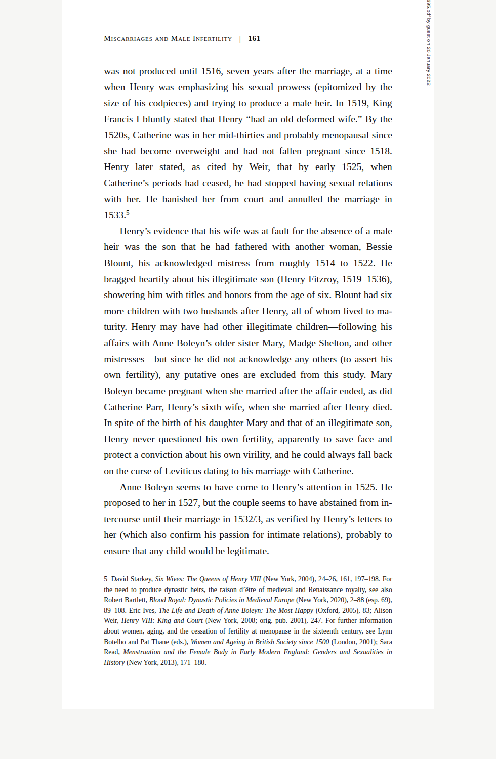Miscarriages and Male Infertility | 161
was not produced until 1516, seven years after the marriage, at a time when Henry was emphasizing his sexual prowess (epitomized by the size of his codpieces) and trying to produce a male heir. In 1519, King Francis I bluntly stated that Henry “had an old deformed wife.” By the 1520s, Catherine was in her mid-thirties and probably menopausal since she had become overweight and had not fallen pregnant since 1518. Henry later stated, as cited by Weir, that by early 1525, when Catherine’s periods had ceased, he had stopped having sexual relations with her. He banished her from court and annulled the marriage in 1533.5
Henry’s evidence that his wife was at fault for the absence of a male heir was the son that he had fathered with another woman, Bessie Blount, his acknowledged mistress from roughly 1514 to 1522. He bragged heartily about his illegitimate son (Henry Fitzroy, 1519–1536), showering him with titles and honors from the age of six. Blount had six more children with two husbands after Henry, all of whom lived to maturity. Henry may have had other illegitimate children—following his affairs with Anne Boleyn’s older sister Mary, Madge Shelton, and other mistresses—but since he did not acknowledge any others (to assert his own fertility), any putative ones are excluded from this study. Mary Boleyn became pregnant when she married after the affair ended, as did Catherine Parr, Henry’s sixth wife, when she married after Henry died. In spite of the birth of his daughter Mary and that of an illegitimate son, Henry never questioned his own fertility, apparently to save face and protect a conviction about his own virility, and he could always fall back on the curse of Leviticus dating to his marriage with Catherine.
Anne Boleyn seems to have come to Henry’s attention in 1525. He proposed to her in 1527, but the couple seems to have abstained from intercourse until their marriage in 1532/3, as verified by Henry’s letters to her (which also confirm his passion for intimate relations), probably to ensure that any child would be legitimate.
5 David Starkey, Six Wives: The Queens of Henry VIII (New York, 2004), 24–26, 161, 197–198. For the need to produce dynastic heirs, the raison d’être of medieval and Renaissance royalty, see also Robert Bartlett, Blood Royal: Dynastic Policies in Medieval Europe (New York, 2020), 2–88 (esp. 69), 89–108. Eric Ives, The Life and Death of Anne Boleyn: The Most Happy (Oxford, 2005), 83; Alison Weir, Henry VIII: King and Court (New York, 2008; orig. pub. 2001), 247. For further information about women, aging, and the cessation of fertility at menopause in the sixteenth century, see Lynn Botelho and Pat Thane (eds.), Women and Ageing in British Society since 1500 (London, 2001); Sara Read, Menstruation and the Female Body in Early Modern England: Genders and Sexualities in History (New York, 2013), 171–180.
Downloaded from http://direct.mit.edu/jinh/article-pdf/52/2/155/1959930/jinh_a_01695.pdf by guest on 20 January 2022